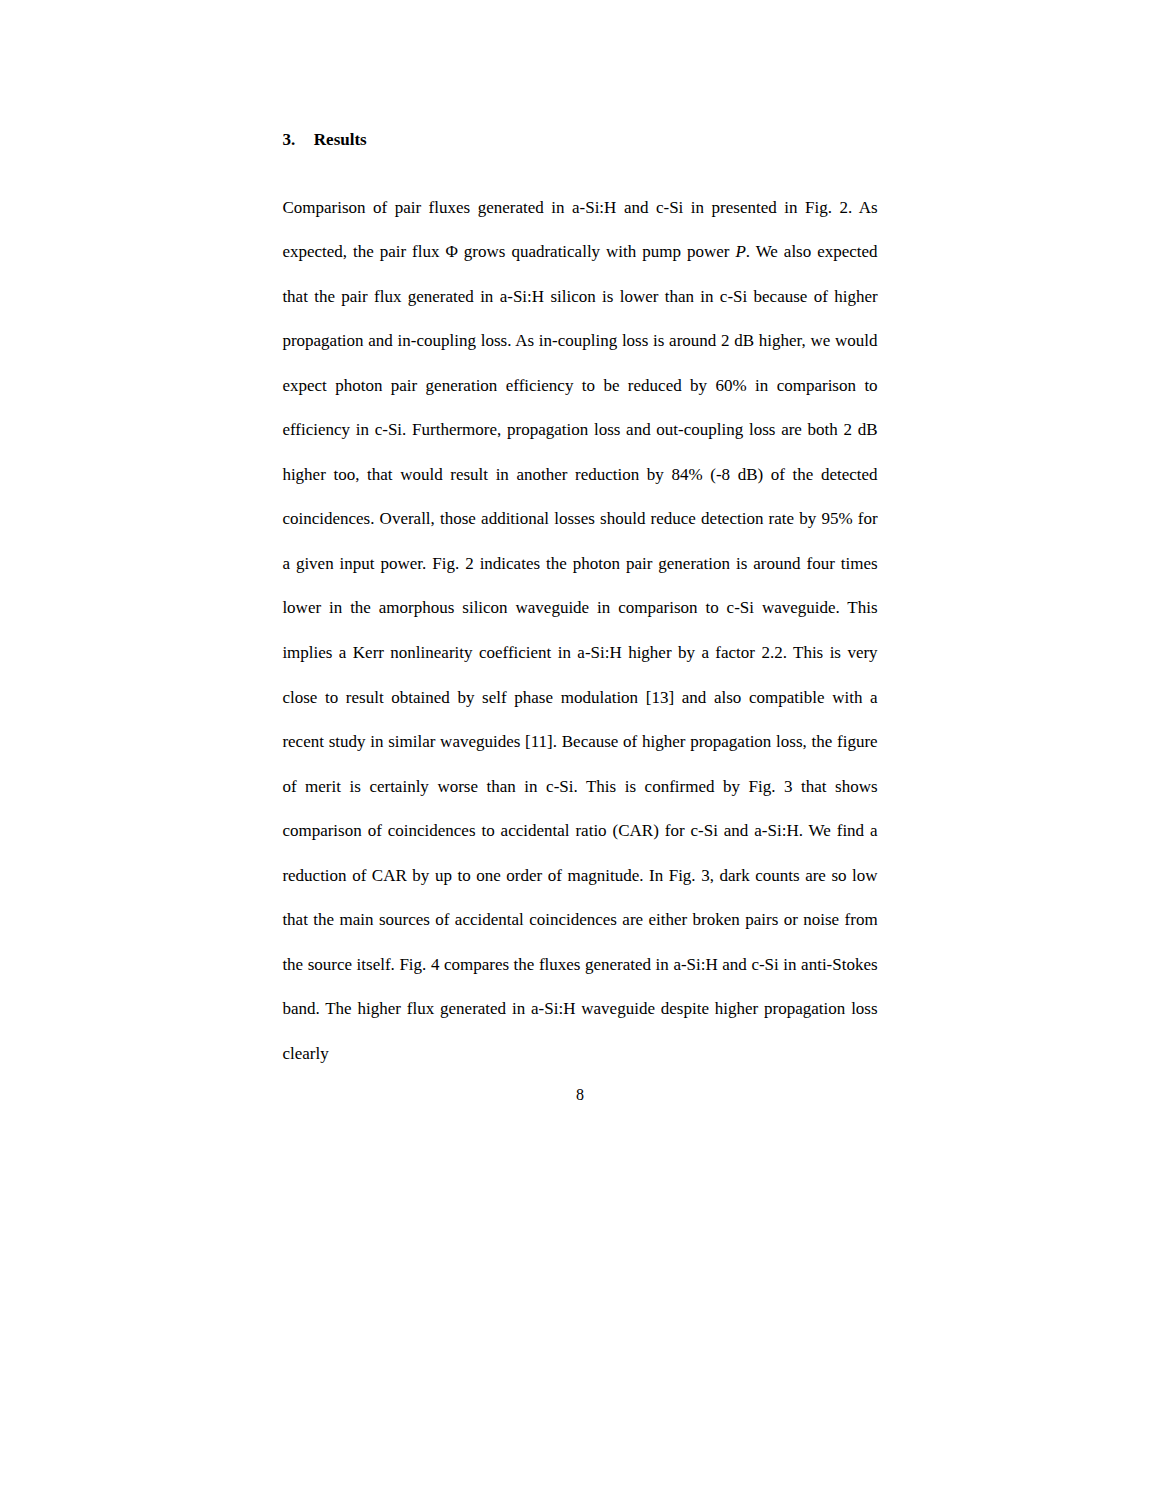3. Results
Comparison of pair fluxes generated in a-Si:H and c-Si in presented in Fig. 2. As expected, the pair flux Φ grows quadratically with pump power P. We also expected that the pair flux generated in a-Si:H silicon is lower than in c-Si because of higher propagation and in-coupling loss. As in-coupling loss is around 2 dB higher, we would expect photon pair generation efficiency to be reduced by 60% in comparison to efficiency in c-Si. Furthermore, propagation loss and out-coupling loss are both 2 dB higher too, that would result in another reduction by 84% (-8 dB) of the detected coincidences. Overall, those additional losses should reduce detection rate by 95% for a given input power. Fig. 2 indicates the photon pair generation is around four times lower in the amorphous silicon waveguide in comparison to c-Si waveguide. This implies a Kerr nonlinearity coefficient in a-Si:H higher by a factor 2.2. This is very close to result obtained by self phase modulation [13] and also compatible with a recent study in similar waveguides [11]. Because of higher propagation loss, the figure of merit is certainly worse than in c-Si. This is confirmed by Fig. 3 that shows comparison of coincidences to accidental ratio (CAR) for c-Si and a-Si:H. We find a reduction of CAR by up to one order of magnitude. In Fig. 3, dark counts are so low that the main sources of accidental coincidences are either broken pairs or noise from the source itself. Fig. 4 compares the fluxes generated in a-Si:H and c-Si in anti-Stokes band. The higher flux generated in a-Si:H waveguide despite higher propagation loss clearly
8